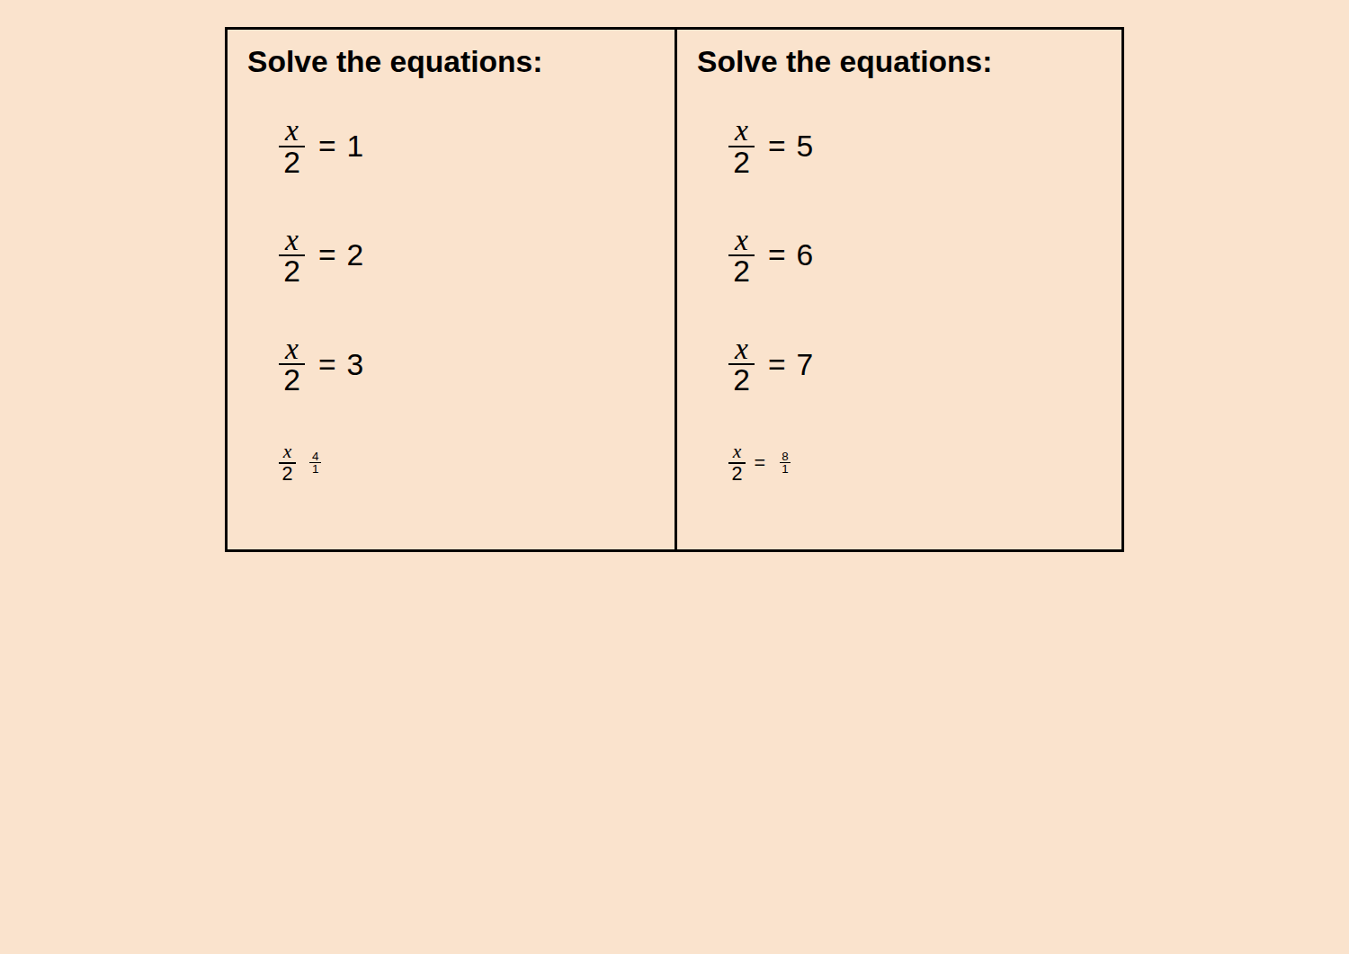Solve the equations:
x 2 = 1
x 2 = 2
x 2 = 3
x 2 41
Solve the equations:
x 2 = 5
x 2 = 6
x 2 = 7
x 2 = 81